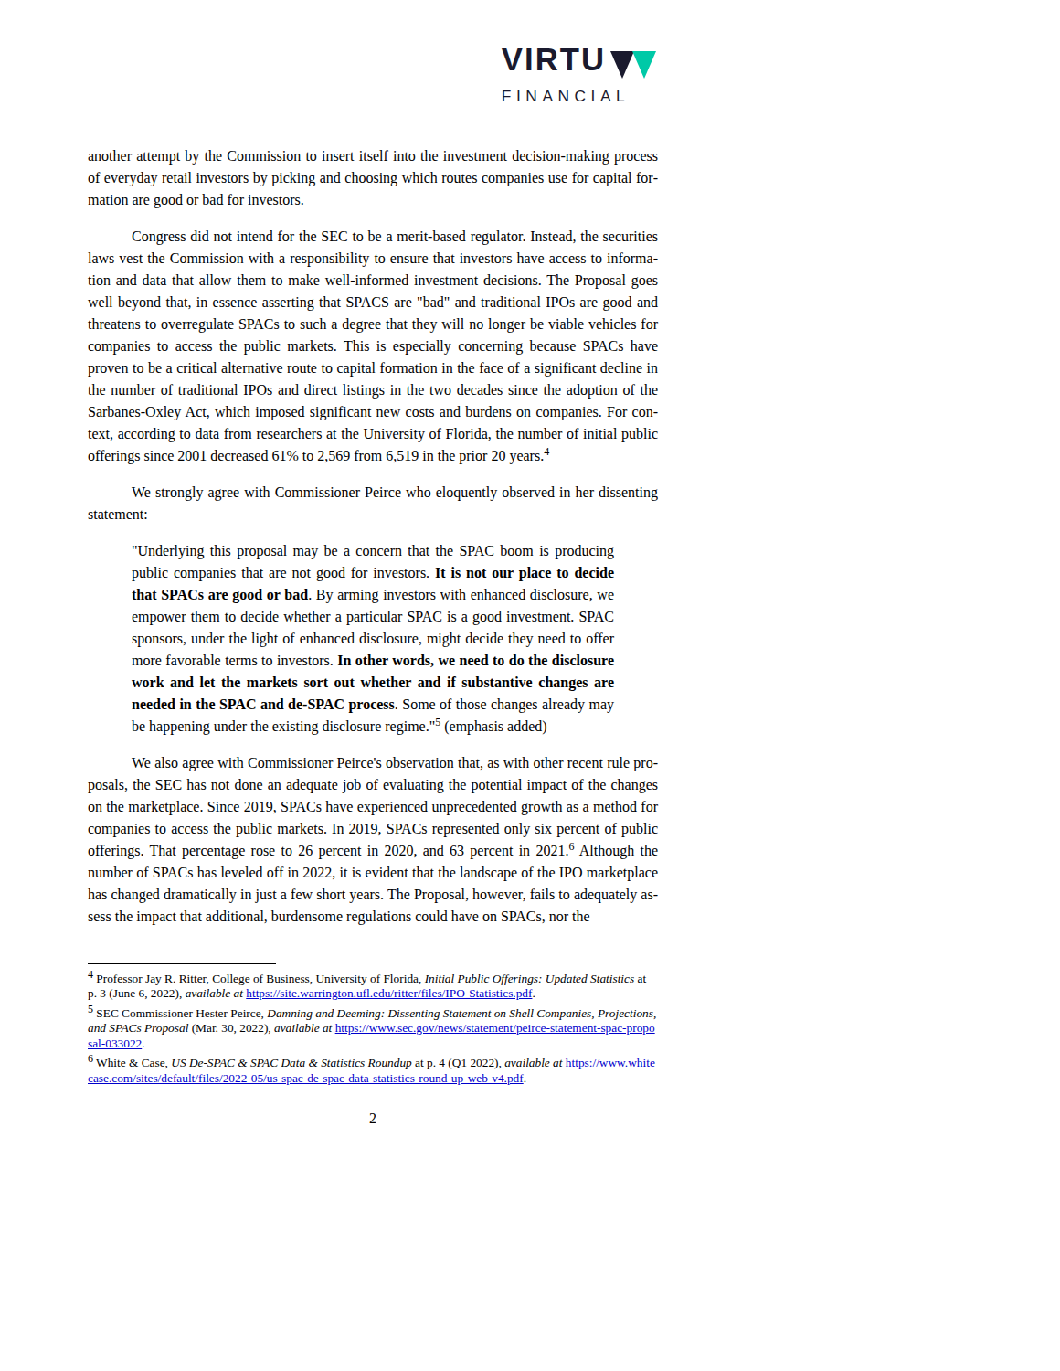VIRTU
FINANCIAL
another attempt by the Commission to insert itself into the investment decision-making process of everyday retail investors by picking and choosing which routes companies use for capital formation are good or bad for investors.
Congress did not intend for the SEC to be a merit-based regulator. Instead, the securities laws vest the Commission with a responsibility to ensure that investors have access to information and data that allow them to make well-informed investment decisions. The Proposal goes well beyond that, in essence asserting that SPACS are "bad" and traditional IPOs are good and threatens to overregulate SPACs to such a degree that they will no longer be viable vehicles for companies to access the public markets. This is especially concerning because SPACs have proven to be a critical alternative route to capital formation in the face of a significant decline in the number of traditional IPOs and direct listings in the two decades since the adoption of the Sarbanes-Oxley Act, which imposed significant new costs and burdens on companies. For context, according to data from researchers at the University of Florida, the number of initial public offerings since 2001 decreased 61% to 2,569 from 6,519 in the prior 20 years.4
We strongly agree with Commissioner Peirce who eloquently observed in her dissenting statement:
"Underlying this proposal may be a concern that the SPAC boom is producing public companies that are not good for investors. It is not our place to decide that SPACs are good or bad. By arming investors with enhanced disclosure, we empower them to decide whether a particular SPAC is a good investment. SPAC sponsors, under the light of enhanced disclosure, might decide they need to offer more favorable terms to investors. In other words, we need to do the disclosure work and let the markets sort out whether and if substantive changes are needed in the SPAC and de-SPAC process. Some of those changes already may be happening under the existing disclosure regime."5 (emphasis added)
We also agree with Commissioner Peirce's observation that, as with other recent rule proposals, the SEC has not done an adequate job of evaluating the potential impact of the changes on the marketplace. Since 2019, SPACs have experienced unprecedented growth as a method for companies to access the public markets. In 2019, SPACs represented only six percent of public offerings. That percentage rose to 26 percent in 2020, and 63 percent in 2021.6 Although the number of SPACs has leveled off in 2022, it is evident that the landscape of the IPO marketplace has changed dramatically in just a few short years. The Proposal, however, fails to adequately assess the impact that additional, burdensome regulations could have on SPACs, nor the
4 Professor Jay R. Ritter, College of Business, University of Florida, Initial Public Offerings: Updated Statistics at p. 3 (June 6, 2022), available at https://site.warrington.ufl.edu/ritter/files/IPO-Statistics.pdf.
5 SEC Commissioner Hester Peirce, Damning and Deeming: Dissenting Statement on Shell Companies, Projections, and SPACs Proposal (Mar. 30, 2022), available at https://www.sec.gov/news/statement/peirce-statement-spac-proposal-033022.
6 White & Case, US De-SPAC & SPAC Data & Statistics Roundup at p. 4 (Q1 2022), available at https://www.whitecase.com/sites/default/files/2022-05/us-spac-de-spac-data-statistics-round-up-web-v4.pdf.
2